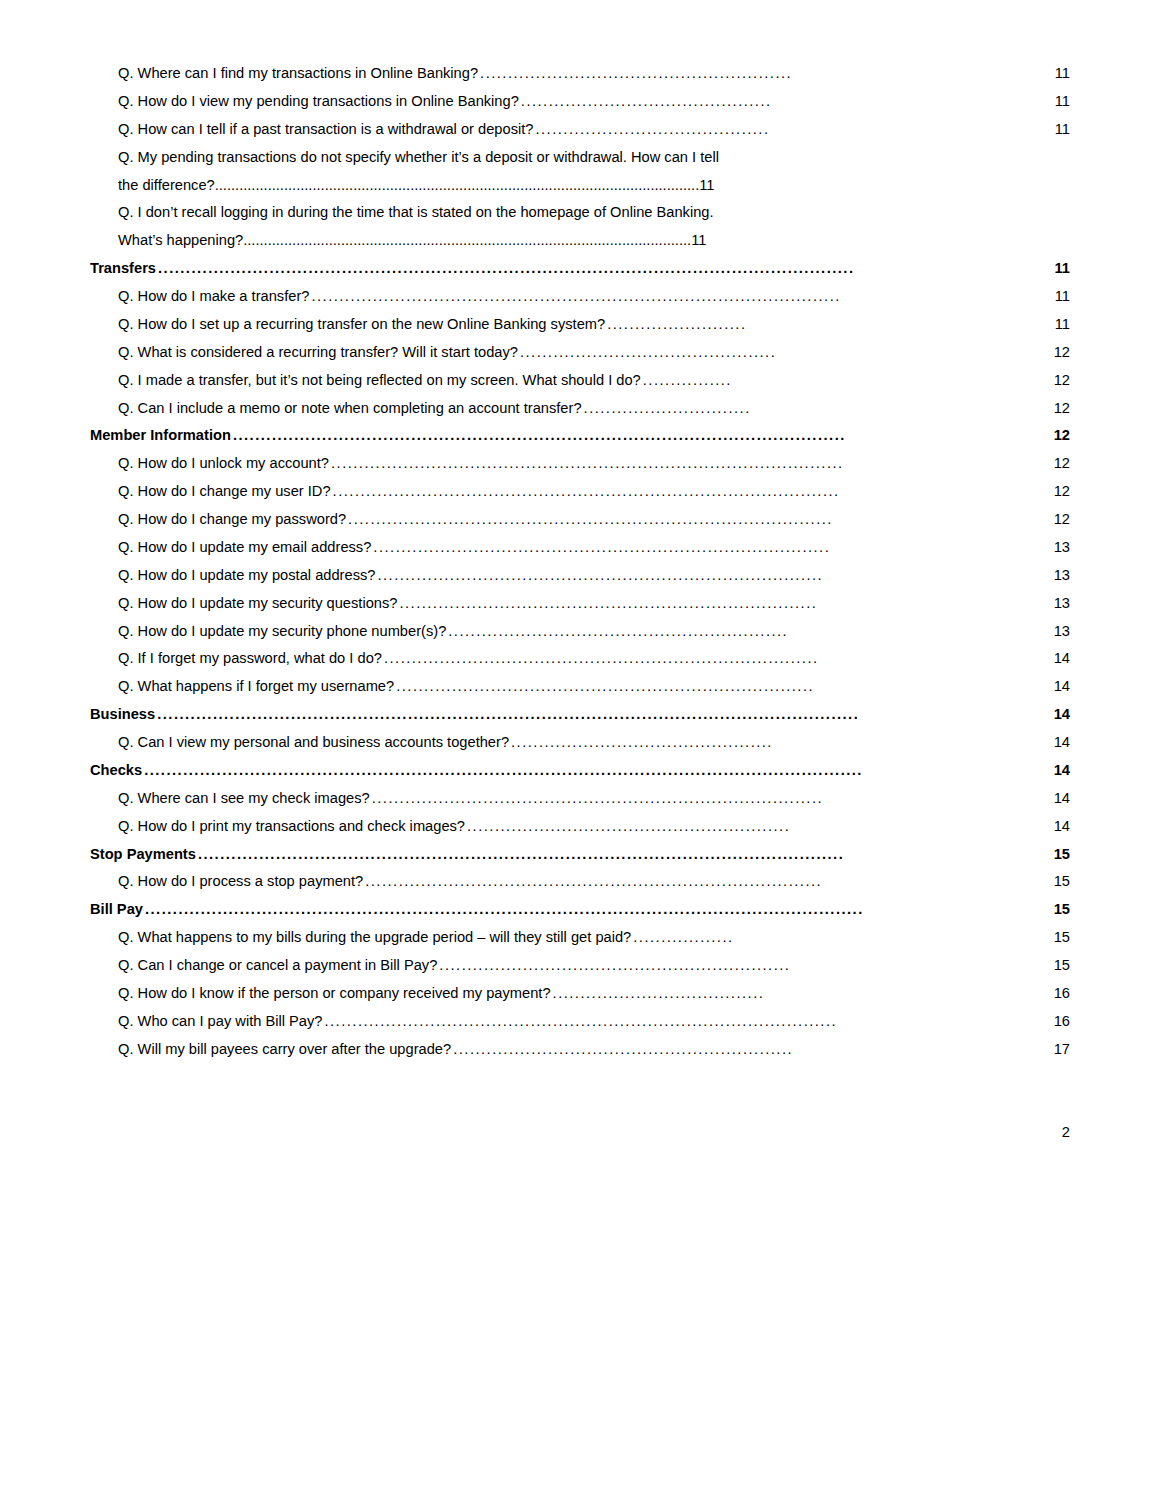Q. Where can I find my transactions in Online Banking? ........................................................ 11
Q. How do I view my pending transactions in Online Banking? ............................................. 11
Q. How can I tell if a past transaction is a withdrawal or deposit? .......................................... 11
Q. My pending transactions do not specify whether it’s a deposit or withdrawal. How can I tell the difference? ....................................................................................................................... 11
Q. I don’t recall logging in during the time that is stated on the homepage of Online Banking. What’s happening? .............................................................................................................. 11
Transfers ............................................................................................................................. 11
Q. How do I make a transfer? ............................................................................................... 11
Q. How do I set up a recurring transfer on the new Online Banking system? ......................... 11
Q. What is considered a recurring transfer? Will it start today? .............................................. 12
Q. I made a transfer, but it’s not being reflected on my screen. What should I do? ................ 12
Q. Can I include a memo or note when completing an account transfer? .............................. 12
Member Information .............................................................................................................. 12
Q. How do I unlock my account? ............................................................................................ 12
Q. How do I change my user ID? ........................................................................................... 12
Q. How do I change my password? ....................................................................................... 12
Q. How do I update my email address? .................................................................................. 13
Q. How do I update my postal address? ................................................................................ 13
Q. How do I update my security questions? ........................................................................... 13
Q. How do I update my security phone number(s)? ............................................................. 13
Q. If I forget my password, what do I do? .............................................................................. 14
Q. What happens if I forget my username? ........................................................................... 14
Business .............................................................................................................................. 14
Q. Can I view my personal and business accounts together? ............................................... 14
Checks ................................................................................................................................. 14
Q. Where can I see my check images? ................................................................................. 14
Q. How do I print my transactions and check images? .......................................................... 14
Stop Payments .................................................................................................................... 15
Q. How do I process a stop payment? .................................................................................. 15
Bill Pay ................................................................................................................................. 15
Q. What happens to my bills during the upgrade period – will they still get paid? .................. 15
Q. Can I change or cancel a payment in Bill Pay? ............................................................... 15
Q. How do I know if the person or company received my payment? ...................................... 16
Q. Who can I pay with Bill Pay? ............................................................................................ 16
Q. Will my bill payees carry over after the upgrade? ............................................................. 17
2